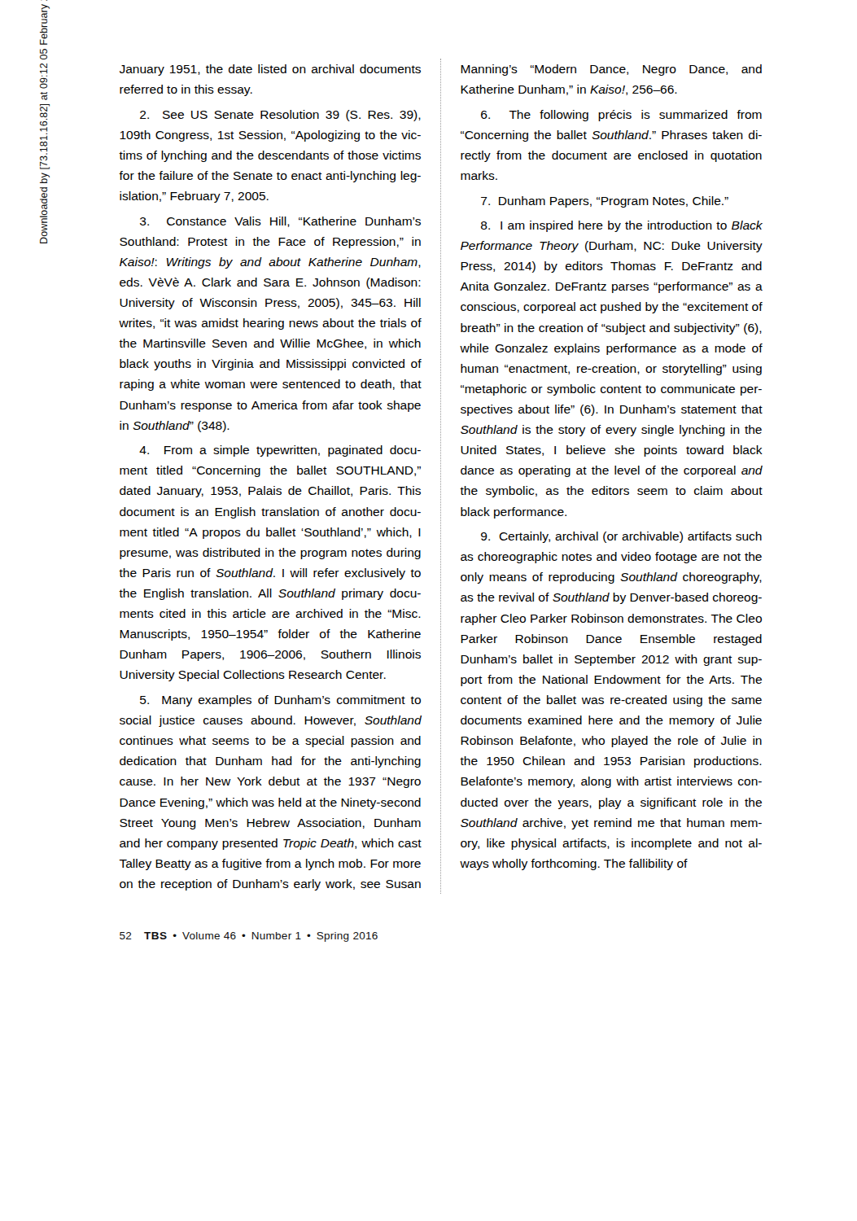Downloaded by [73.181.16.82] at 09:12 05 February 2016
January 1951, the date listed on archival documents referred to in this essay.
2. See US Senate Resolution 39 (S. Res. 39), 109th Congress, 1st Session, “Apologizing to the victims of lynching and the descendants of those victims for the failure of the Senate to enact anti-lynching legislation,” February 7, 2005.
3. Constance Valis Hill, “Katherine Dunham’s Southland: Protest in the Face of Repression,” in Kaiso!: Writings by and about Katherine Dunham, eds. VèVè A. Clark and Sara E. Johnson (Madison: University of Wisconsin Press, 2005), 345–63. Hill writes, “it was amidst hearing news about the trials of the Martinsville Seven and Willie McGhee, in which black youths in Virginia and Mississippi convicted of raping a white woman were sentenced to death, that Dunham’s response to America from afar took shape in Southland” (348).
4. From a simple typewritten, paginated document titled “Concerning the ballet SOUTHLAND,” dated January, 1953, Palais de Chaillot, Paris. This document is an English translation of another document titled “A propos du ballet ‘Southland’,” which, I presume, was distributed in the program notes during the Paris run of Southland. I will refer exclusively to the English translation. All Southland primary documents cited in this article are archived in the “Misc. Manuscripts, 1950–1954” folder of the Katherine Dunham Papers, 1906–2006, Southern Illinois University Special Collections Research Center.
5. Many examples of Dunham’s commitment to social justice causes abound. However, Southland continues what seems to be a special passion and dedication that Dunham had for the anti-lynching cause. In her New York debut at the 1937 “Negro Dance Evening,” which was held at the Ninety-second Street Young Men’s Hebrew Association, Dunham and her company presented Tropic Death, which cast Talley Beatty as a fugitive from a lynch mob. For more on the reception of Dunham’s early work, see Susan Manning’s “Modern Dance, Negro Dance, and Katherine Dunham,” in Kaiso!, 256–66.
6. The following précis is summarized from “Concerning the ballet Southland.” Phrases taken directly from the document are enclosed in quotation marks.
7. Dunham Papers, “Program Notes, Chile.”
8. I am inspired here by the introduction to Black Performance Theory (Durham, NC: Duke University Press, 2014) by editors Thomas F. DeFrantz and Anita Gonzalez. DeFrantz parses “performance” as a conscious, corporeal act pushed by the “excitement of breath” in the creation of “subject and subjectivity” (6), while Gonzalez explains performance as a mode of human “enactment, re-creation, or storytelling” using “metaphoric or symbolic content to communicate perspectives about life” (6). In Dunham’s statement that Southland is the story of every single lynching in the United States, I believe she points toward black dance as operating at the level of the corporeal and the symbolic, as the editors seem to claim about black performance.
9. Certainly, archival (or archivable) artifacts such as choreographic notes and video footage are not the only means of reproducing Southland choreography, as the revival of Southland by Denver-based choreographer Cleo Parker Robinson demonstrates. The Cleo Parker Robinson Dance Ensemble restaged Dunham’s ballet in September 2012 with grant support from the National Endowment for the Arts. The content of the ballet was re-created using the same documents examined here and the memory of Julie Robinson Belafonte, who played the role of Julie in the 1950 Chilean and 1953 Parisian productions. Belafonte’s memory, along with artist interviews conducted over the years, play a significant role in the Southland archive, yet remind me that human memory, like physical artifacts, is incomplete and not always wholly forthcoming. The fallibility of
52 TBS•Volume 46•Number 1•Spring 2016